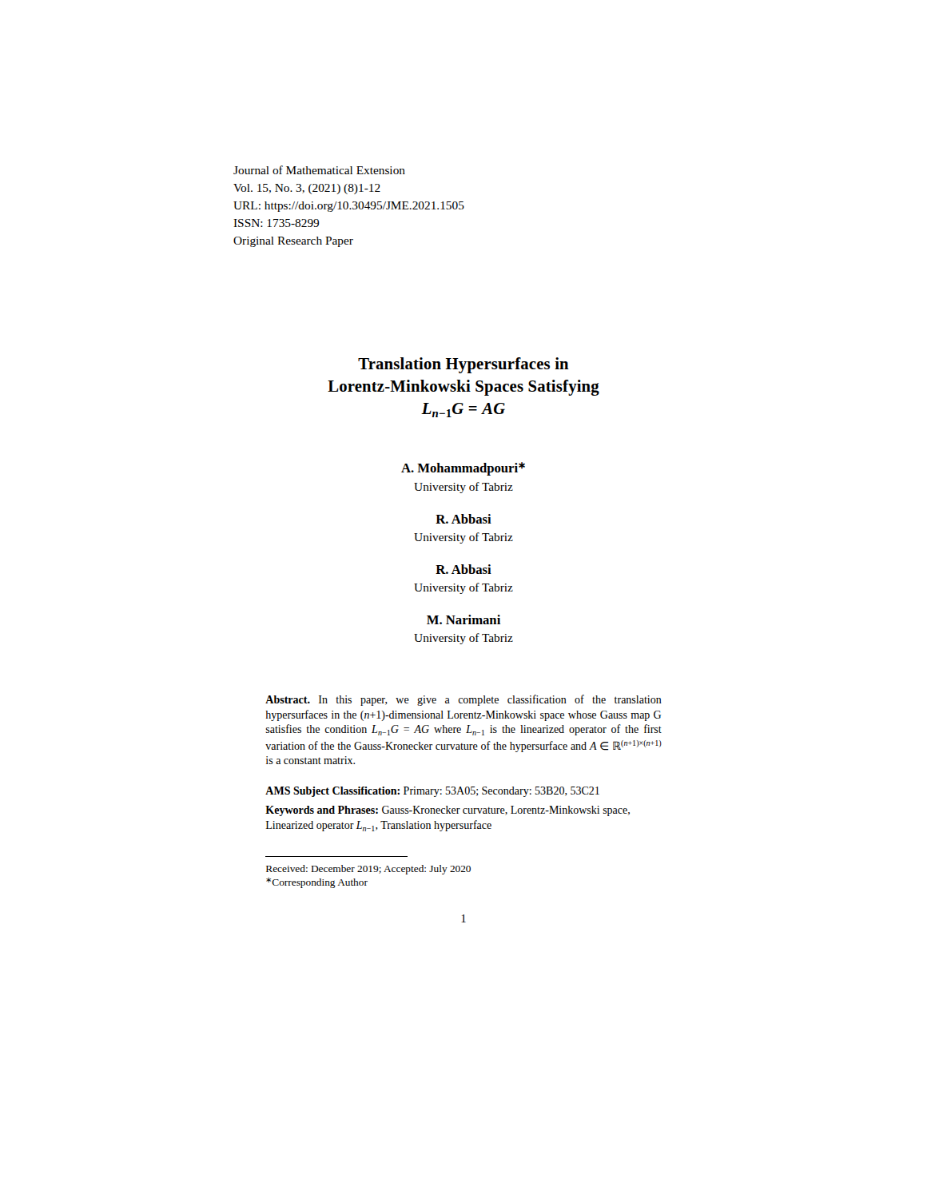Journal of Mathematical Extension
Vol. 15, No. 3, (2021) (8)1-12
URL: https://doi.org/10.30495/JME.2021.1505
ISSN: 1735-8299
Original Research Paper
Translation Hypersurfaces in
Lorentz-Minkowski Spaces Satisfying
Ln−1G = AG
A. Mohammadpouri∗
University of Tabriz
R. Abbasi
University of Tabriz
R. Abbasi
University of Tabriz
M. Narimani
University of Tabriz
Abstract. In this paper, we give a complete classification of the translation hypersurfaces in the (n+1)-dimensional Lorentz-Minkowski space whose Gauss map G satisfies the condition Ln−1G = AG where Ln−1 is the linearized operator of the first variation of the the Gauss-Kronecker curvature of the hypersurface and A ∈ ℝ(n+1)×(n+1) is a constant matrix.
AMS Subject Classification: Primary: 53A05; Secondary: 53B20, 53C21
Keywords and Phrases: Gauss-Kronecker curvature, Lorentz-Minkowski space, Linearized operator Ln−1, Translation hypersurface
Received: December 2019; Accepted: July 2020
∗Corresponding Author
1